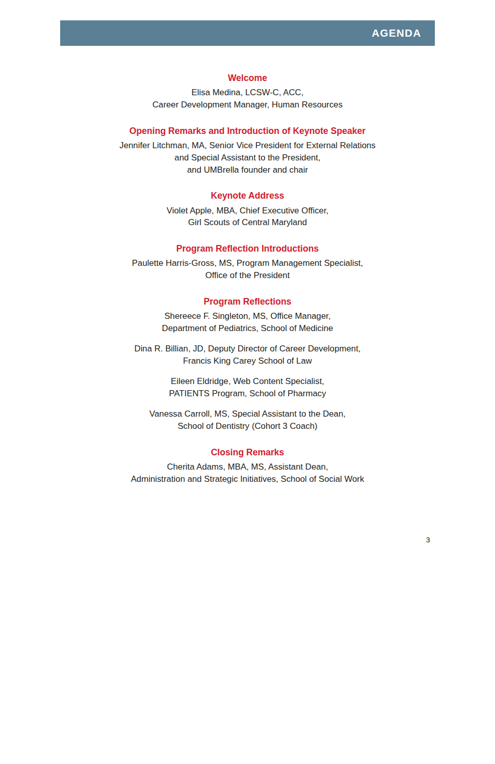AGENDA
Welcome
Elisa Medina, LCSW-C, ACC,
Career Development Manager, Human Resources
Opening Remarks and Introduction of Keynote Speaker
Jennifer Litchman, MA, Senior Vice President for External Relations
and Special Assistant to the President,
and UMBrella founder and chair
Keynote Address
Violet Apple, MBA, Chief Executive Officer,
Girl Scouts of Central Maryland
Program Reflection Introductions
Paulette Harris-Gross, MS, Program Management Specialist,
Office of the President
Program Reflections
Shereece F. Singleton, MS, Office Manager,
Department of Pediatrics, School of Medicine
Dina R. Billian, JD, Deputy Director of Career Development,
Francis King Carey School of Law
Eileen Eldridge, Web Content Specialist,
PATIENTS Program, School of Pharmacy
Vanessa Carroll, MS, Special Assistant to the Dean,
School of Dentistry (Cohort 3 Coach)
Closing Remarks
Cherita Adams, MBA, MS, Assistant Dean,
Administration and Strategic Initiatives, School of Social Work
3